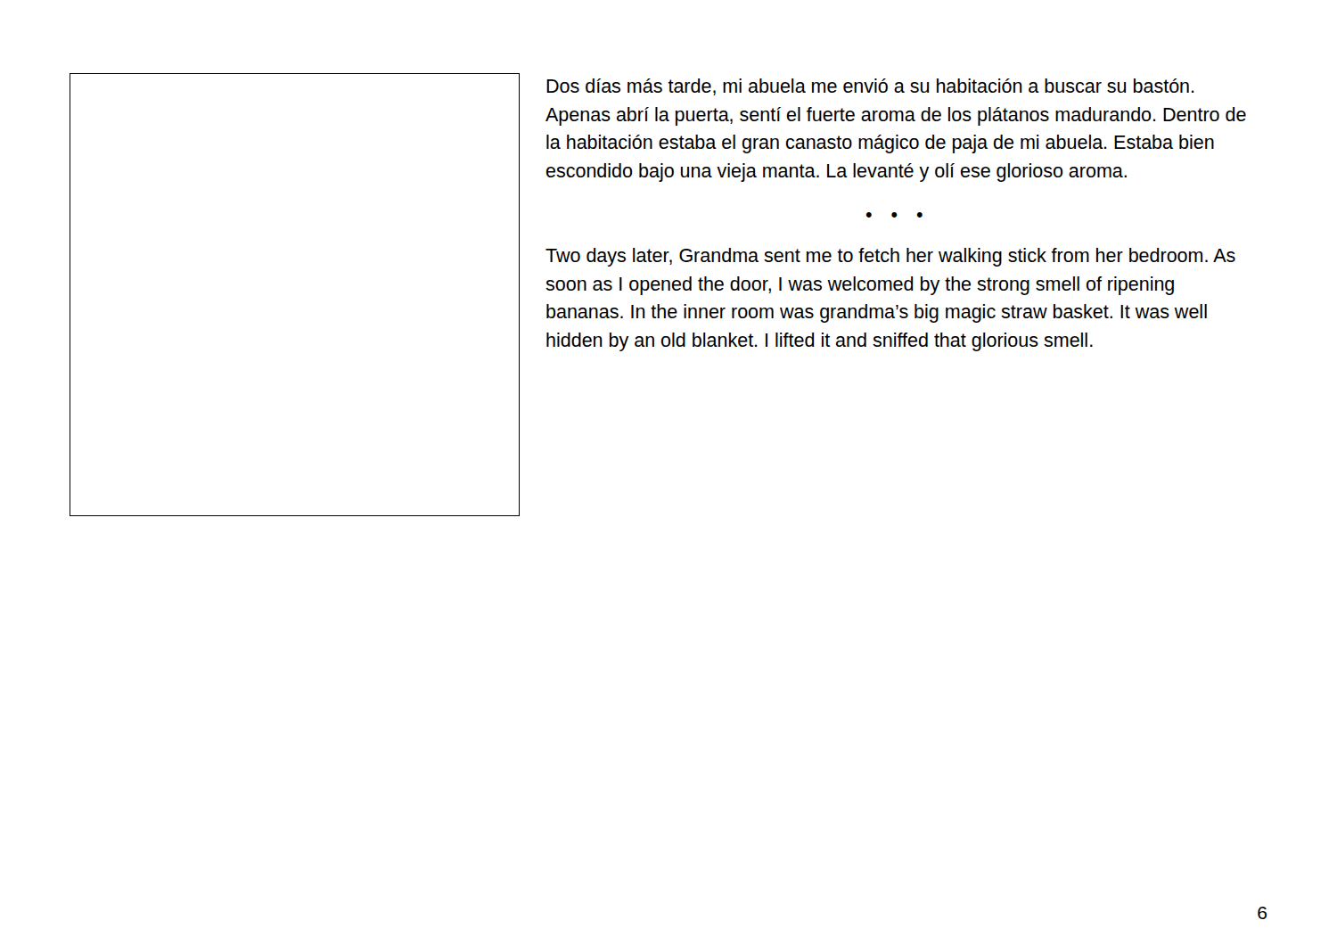Dos días más tarde, mi abuela me envió a su habitación a buscar su bastón. Apenas abrí la puerta, sentí el fuerte aroma de los plátanos madurando. Dentro de la habitación estaba el gran canasto mágico de paja de mi abuela. Estaba bien escondido bajo una vieja manta. La levanté y olí ese glorioso aroma.
• • •
Two days later, Grandma sent me to fetch her walking stick from her bedroom. As soon as I opened the door, I was welcomed by the strong smell of ripening bananas. In the inner room was grandma’s big magic straw basket. It was well hidden by an old blanket. I lifted it and sniffed that glorious smell.
6